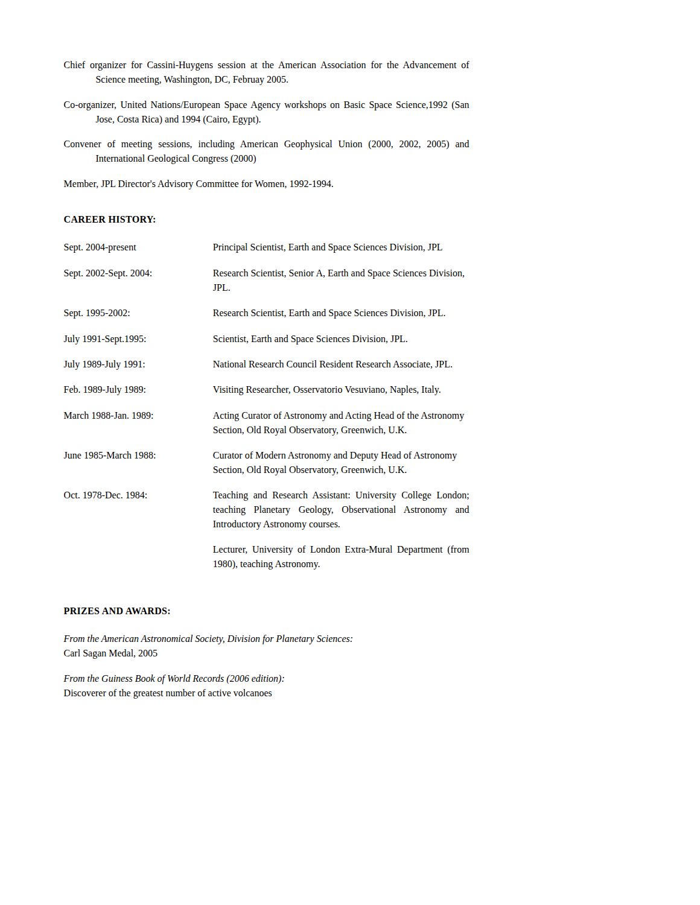Chief organizer for Cassini-Huygens session at the American Association for the Advancement of Science meeting, Washington, DC, Februay 2005.
Co-organizer, United Nations/European Space Agency workshops on Basic Space Science,1992 (San Jose, Costa Rica) and 1994 (Cairo, Egypt).
Convener of meeting sessions, including American Geophysical Union (2000, 2002, 2005) and International Geological Congress (2000)
Member, JPL Director's Advisory Committee for Women, 1992-1994.
CAREER HISTORY:
| Sept. 2004-present | Principal Scientist, Earth and Space Sciences Division, JPL |
| Sept. 2002-Sept. 2004: | Research Scientist, Senior A, Earth and Space Sciences Division, JPL. |
| Sept. 1995-2002: | Research Scientist, Earth and Space Sciences Division, JPL. |
| July 1991-Sept.1995: | Scientist, Earth and Space Sciences Division, JPL. |
| July 1989-July 1991: | National Research Council Resident Research Associate, JPL. |
| Feb. 1989-July 1989: | Visiting Researcher, Osservatorio Vesuviano, Naples, Italy. |
| March 1988-Jan. 1989: | Acting Curator of Astronomy and Acting Head of the Astronomy Section, Old Royal Observatory, Greenwich, U.K. |
| June 1985-March 1988: | Curator of Modern Astronomy and Deputy Head of Astronomy Section, Old Royal Observatory, Greenwich, U.K. |
| Oct. 1978-Dec. 1984: | Teaching and Research Assistant: University College London; teaching Planetary Geology, Observational Astronomy and Introductory Astronomy courses. Lecturer, University of London Extra-Mural Department (from 1980), teaching Astronomy. |
PRIZES AND AWARDS:
From the American Astronomical Society, Division for Planetary Sciences:
Carl Sagan Medal, 2005
From the Guiness Book of World Records (2006 edition):
Discoverer of the greatest number of active volcanoes